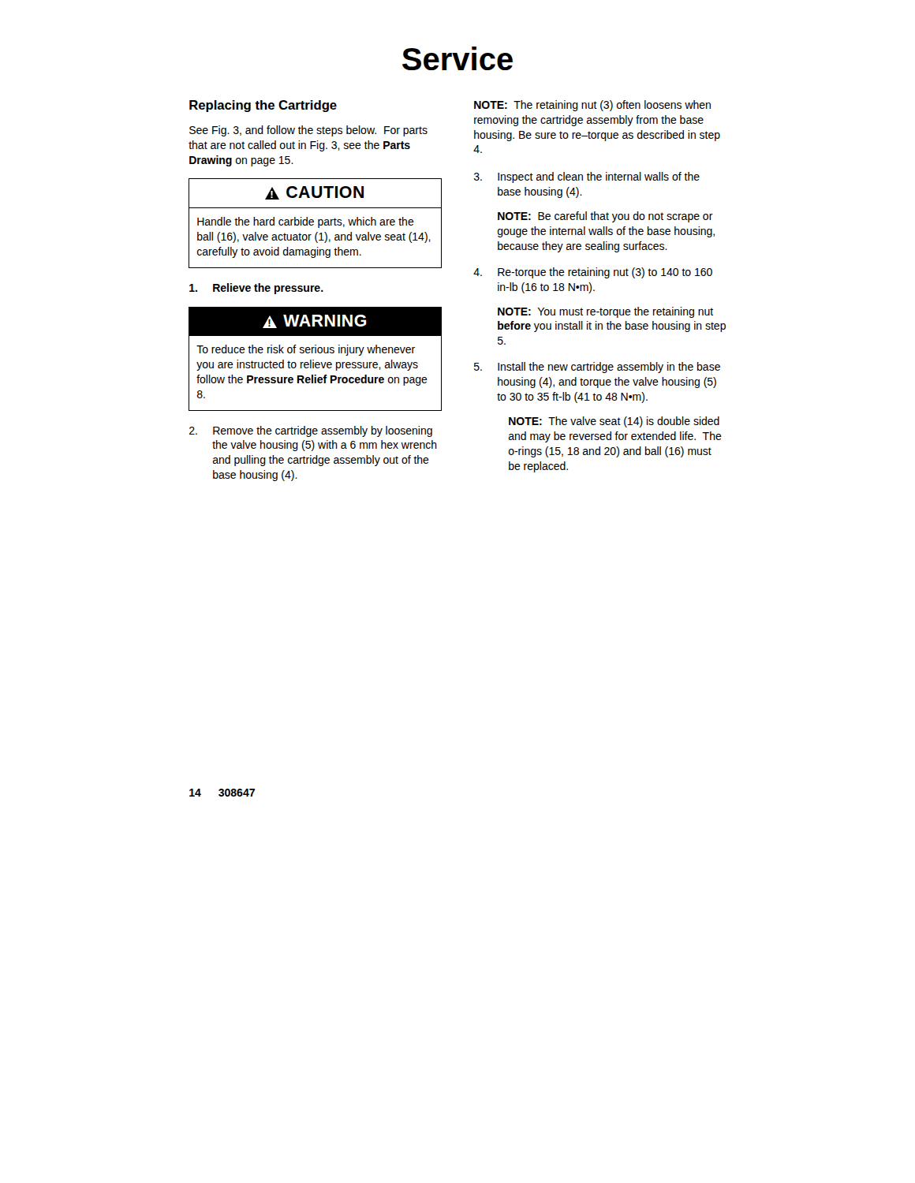Service
Replacing the Cartridge
See Fig. 3, and follow the steps below. For parts that are not called out in Fig. 3, see the Parts Drawing on page 15.
CAUTION
Handle the hard carbide parts, which are the ball (16), valve actuator (1), and valve seat (14), carefully to avoid damaging them.
Relieve the pressure.
WARNING
To reduce the risk of serious injury whenever you are instructed to relieve pressure, always follow the Pressure Relief Procedure on page 8.
Remove the cartridge assembly by loosening the valve housing (5) with a 6 mm hex wrench and pulling the cartridge assembly out of the base housing (4).
NOTE: The retaining nut (3) often loosens when removing the cartridge assembly from the base housing. Be sure to re–torque as described in step 4.
Inspect and clean the internal walls of the base housing (4).
NOTE: Be careful that you do not scrape or gouge the internal walls of the base housing, because they are sealing surfaces.
Re-torque the retaining nut (3) to 140 to 160 in-lb (16 to 18 N•m).
NOTE: You must re-torque the retaining nut before you install it in the base housing in step 5.
Install the new cartridge assembly in the base housing (4), and torque the valve housing (5) to 30 to 35 ft-lb (41 to 48 N•m).
NOTE: The valve seat (14) is double sided and may be reversed for extended life. The o-rings (15, 18 and 20) and ball (16) must be replaced.
14308647